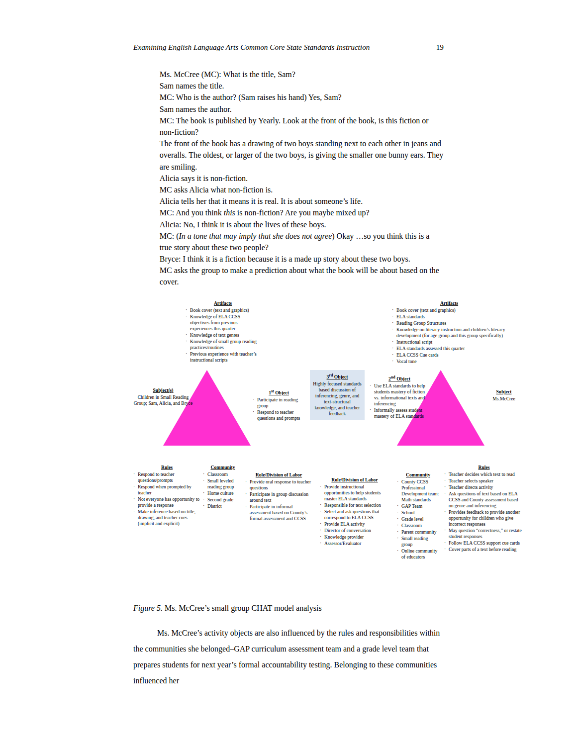Examining English Language Arts Common Core State Standards Instruction 19
Ms. McCree (MC): What is the title, Sam?
Sam names the title.
MC: Who is the author? (Sam raises his hand) Yes, Sam?
Sam names the author.
MC: The book is published by Yearly. Look at the front of the book, is this fiction or non-fiction?
The front of the book has a drawing of two boys standing next to each other in jeans and overalls. The oldest, or larger of the two boys, is giving the smaller one bunny ears. They are smiling.
Alicia says it is non-fiction.
MC asks Alicia what non-fiction is.
Alicia tells her that it means it is real. It is about someone’s life.
MC: And you think this is non-fiction? Are you maybe mixed up?
Alicia: No, I think it is about the lives of these boys.
MC: (In a tone that may imply that she does not agree) Okay …so you think this is a true story about these two people?
Bryce: I think it is a fiction because it is a made up story about these two boys.
MC asks the group to make a prediction about what the book will be about based on the cover.
Artifacts
Book cover (text and graphics)
Knowledge of ELA CCSS objectives from previous experiences this quarter
Knowledge of text genres
Knowledge of small group reading practices/routines
Previous experience with teacher’s instructional scripts
Artifacts
Book cover (text and graphics)
ELA standards
Reading Group Structures
Knowledge on literacy instruction and children’s literacy development (for age group and this group specifically)
Instructional script
ELA standards assessed this quarter
ELA CCSS Cue cards
Vocal tone
Subject(s) Children in Small Reading Group; Sam, Alicia, and Bryce
Subject Ms.McCree
1st Object
Participate in reading group
Respond to teacher questions and prompts
3rd Object Highly focused standards based discussion of inferencing, genre, and text-structural knowledge, and teacher feedback
2nd Object
Use ELA standards to help students mastery of fiction vs. informational texts and inferencing
Informally assess student mastery of ELA standards
Rules
Respond to teacher questions/prompts
Respond when prompted by teacher
Not everyone has opportunity to provide a response
Make inference based on title, drawing, and teacher cues (implicit and explicit)
Community
Classroom
Small leveled reading group
Home culture
Second grade
District
Role/Division of Labor
Provide oral response to teacher questions
Participate in group discussion around text
Participate in informal assessment based on County’s formal assessment and CCSS
Role/Division of Labor
Provide instructional opportunities to help students master ELA standards
Responsible for text selection
Select and ask questions that correspond to ELA CCSS
Provide ELA activity
Director of conversation
Knowledge provider
Assessor/Evaluator
Community
County CCSS Professional Development team: Math standards
GAP Team
School
Grade level
Classroom
Parent community
Small reading group
Online community of educators
Rules
Teacher decides which text to read
Teacher selects speaker
Teacher directs activity
Ask questions of text based on ELA CCSS and County assessment based on genre and inferencing
Provides feedback to provide another opportunity for children who give incorrect responses
May question “correctness,” or restate student responses
Follow ELA CCSS support cue cards
Cover parts of a text before reading
Figure 5. Ms. McCree’s small group CHAT model analysis
Ms. McCree’s activity objects are also influenced by the rules and responsibilities within the communities she belonged–GAP curriculum assessment team and a grade level team that prepares students for next year’s formal accountability testing. Belonging to these communities influenced her